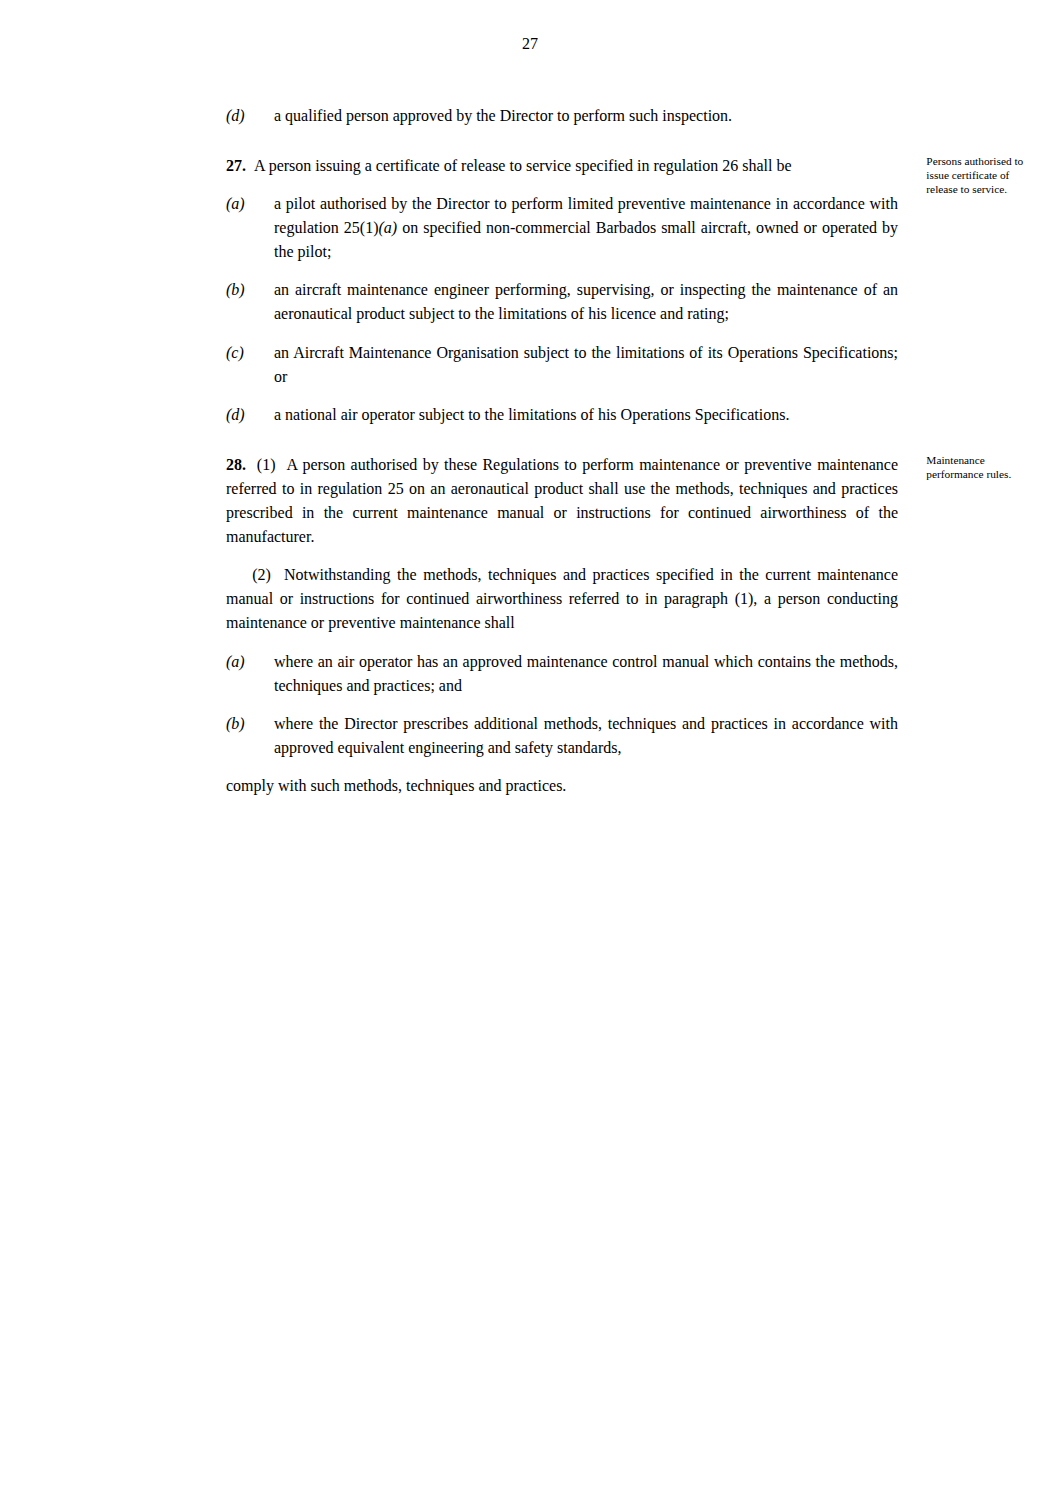27
(d) a qualified person approved by the Director to perform such inspection.
Persons authorised to issue certificate of release to service. 27. A person issuing a certificate of release to service specified in regulation 26 shall be
(a) a pilot authorised by the Director to perform limited preventive maintenance in accordance with regulation 25(1)(a) on specified non-commercial Barbados small aircraft, owned or operated by the pilot;
(b) an aircraft maintenance engineer performing, supervising, or inspecting the maintenance of an aeronautical product subject to the limitations of his licence and rating;
(c) an Aircraft Maintenance Organisation subject to the limitations of its Operations Specifications; or
(d) a national air operator subject to the limitations of his Operations Specifications.
Maintenance performance rules. 28. (1) A person authorised by these Regulations to perform maintenance or preventive maintenance referred to in regulation 25 on an aeronautical product shall use the methods, techniques and practices prescribed in the current maintenance manual or instructions for continued airworthiness of the manufacturer.
(2) Notwithstanding the methods, techniques and practices specified in the current maintenance manual or instructions for continued airworthiness referred to in paragraph (1), a person conducting maintenance or preventive maintenance shall
(a) where an air operator has an approved maintenance control manual which contains the methods, techniques and practices; and
(b) where the Director prescribes additional methods, techniques and practices in accordance with approved equivalent engineering and safety standards,
comply with such methods, techniques and practices.